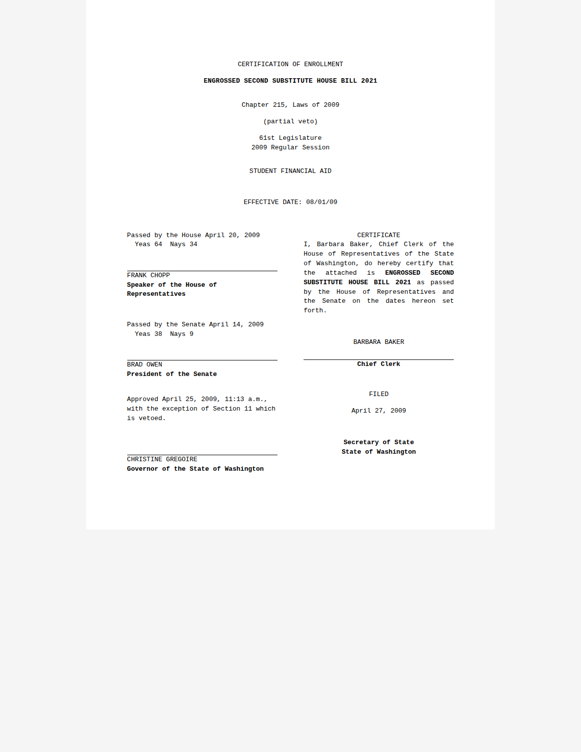CERTIFICATION OF ENROLLMENT
ENGROSSED SECOND SUBSTITUTE HOUSE BILL 2021
Chapter 215, Laws of 2009
(partial veto)
61st Legislature
2009 Regular Session
STUDENT FINANCIAL AID
EFFECTIVE DATE: 08/01/09
Passed by the House April 20, 2009
Yeas 64 Nays 34
FRANK CHOPP
Speaker of the House of Representatives
Passed by the Senate April 14, 2009
Yeas 38 Nays 9
BRAD OWEN
President of the Senate
Approved April 25, 2009, 11:13 a.m.,
with the exception of Section 11 which
is vetoed.
CHRISTINE GREGOIRE
Governor of the State of Washington
CERTIFICATE
I, Barbara Baker, Chief Clerk of the House of Representatives of the State of Washington, do hereby certify that the attached is ENGROSSED SECOND SUBSTITUTE HOUSE BILL 2021 as passed by the House of Representatives and the Senate on the dates hereon set forth.
BARBARA BAKER
Chief Clerk
FILED
April 27, 2009
Secretary of State
State of Washington